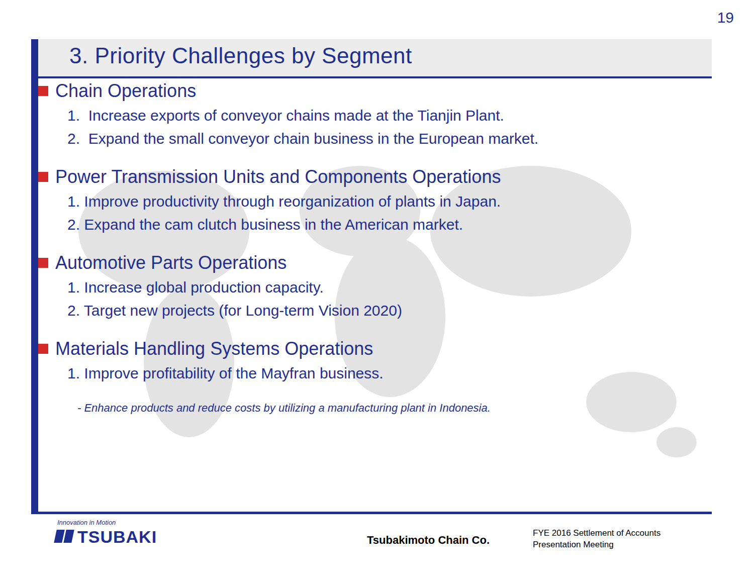3. Priority Challenges by Segment
19
Chain Operations
1. Increase exports of conveyor chains made at the Tianjin Plant.
2. Expand the small conveyor chain business in the European market.
Power Transmission Units and Components Operations
1. Improve productivity through reorganization of plants in Japan.
2. Expand the cam clutch business in the American market.
Automotive Parts Operations
1. Increase global production capacity.
2. Target new projects (for Long-term Vision 2020)
Materials Handling Systems Operations
1. Improve profitability of the Mayfran business.
- Enhance products and reduce costs by utilizing a manufacturing plant in Indonesia.
Innovation in Motion
TSUBAKI
Tsubakimoto Chain Co.
FYE 2016 Settlement of Accounts
Presentation Meeting